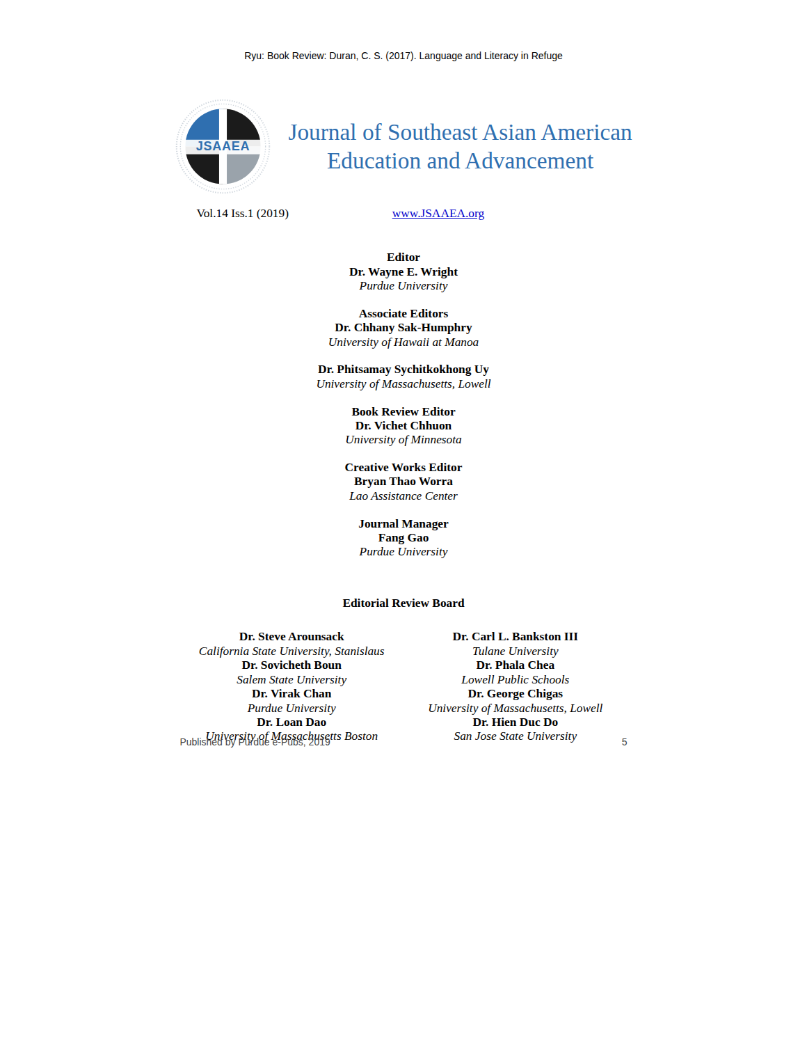Ryu: Book Review: Duran, C. S. (2017). Language and Literacy in Refuge
JSAAEA
Journal of Southeast Asian American
Education and Advancement
Vol.14 Iss.1 (2019) www.JSAAEA.org
Editor
Dr. Wayne E. Wright
Purdue University
Associate Editors
Dr. Chhany Sak-Humphry
University of Hawaii at Manoa
Dr. Phitsamay Sychitkokhong Uy
University of Massachusetts, Lowell
Book Review Editor
Dr. Vichet Chhuon
University of Minnesota
Creative Works Editor
Bryan Thao Worra
Lao Assistance Center
Journal Manager
Fang Gao
Purdue University
Editorial Review Board
| Dr. Steve Arounsack | Dr. Carl L. Bankston III |
| California State University, Stanislaus | Tulane University |
| Dr. Sovicheth Boun | Dr. Phala Chea |
| Salem State University | Lowell Public Schools |
| Dr. Virak Chan | Dr. George Chigas |
| Purdue University | University of Massachusetts, Lowell |
| Dr. Loan Dao | Dr. Hien Duc Do |
| University of Massachusetts Boston | San Jose State University |
Published by Purdue e-Pubs, 2019 5